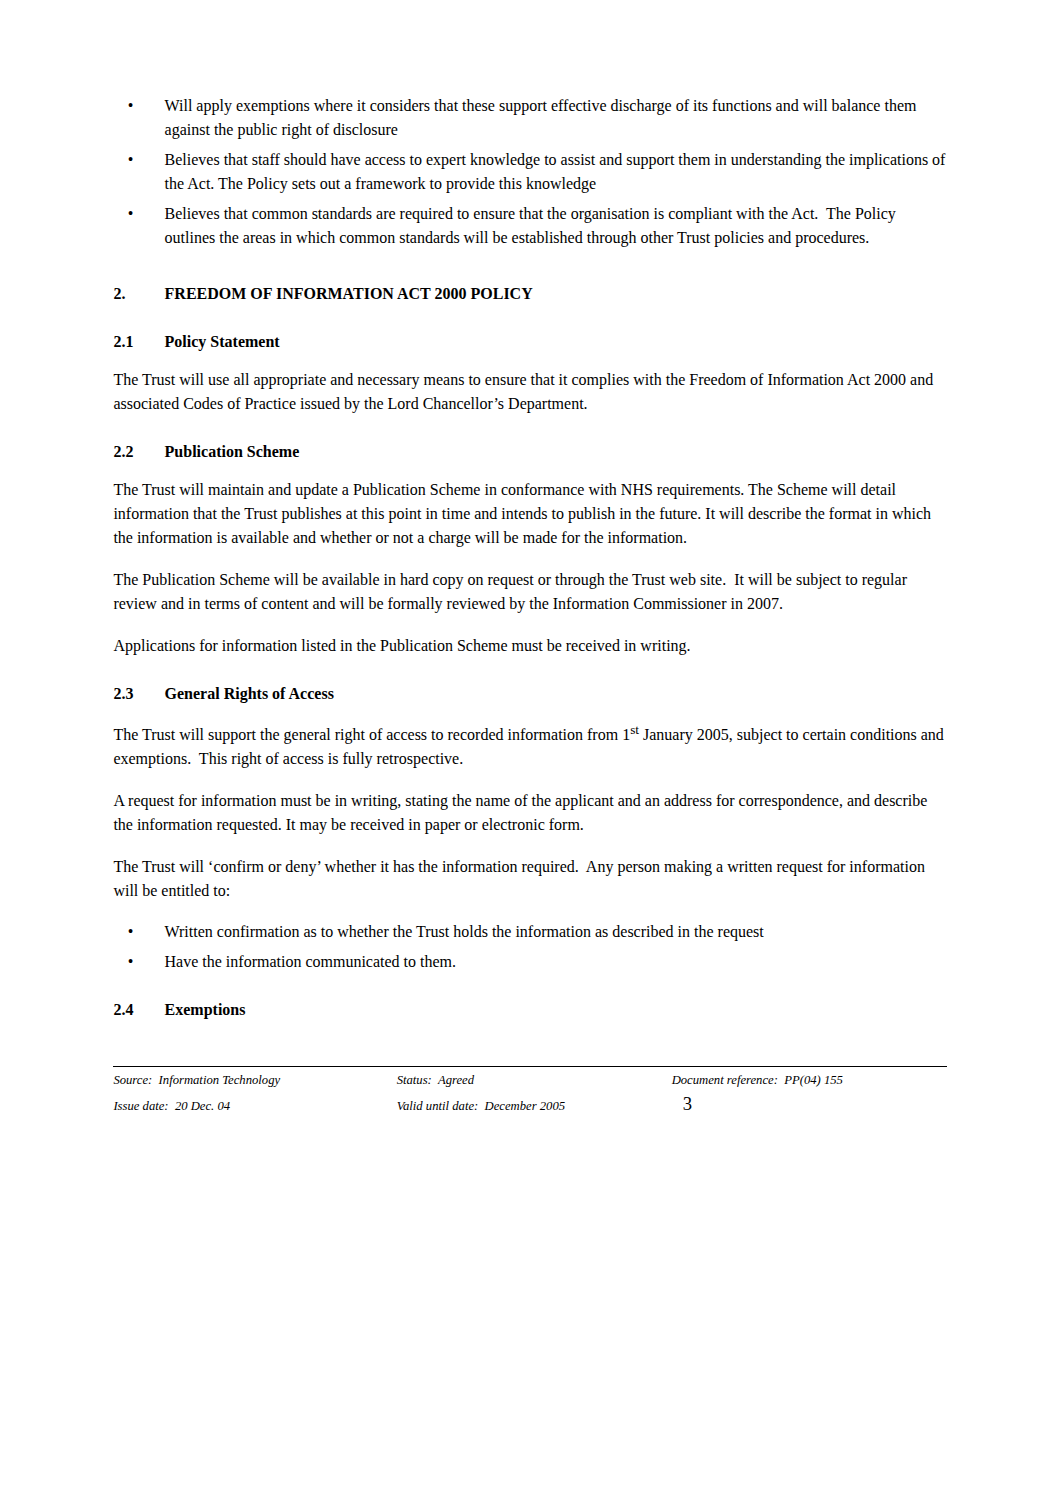Will apply exemptions where it considers that these support effective discharge of its functions and will balance them against the public right of disclosure
Believes that staff should have access to expert knowledge to assist and support them in understanding the implications of the Act. The Policy sets out a framework to provide this knowledge
Believes that common standards are required to ensure that the organisation is compliant with the Act. The Policy outlines the areas in which common standards will be established through other Trust policies and procedures.
2. FREEDOM OF INFORMATION ACT 2000 POLICY
2.1 Policy Statement
The Trust will use all appropriate and necessary means to ensure that it complies with the Freedom of Information Act 2000 and associated Codes of Practice issued by the Lord Chancellor’s Department.
2.2 Publication Scheme
The Trust will maintain and update a Publication Scheme in conformance with NHS requirements. The Scheme will detail information that the Trust publishes at this point in time and intends to publish in the future. It will describe the format in which the information is available and whether or not a charge will be made for the information.
The Publication Scheme will be available in hard copy on request or through the Trust web site. It will be subject to regular review and in terms of content and will be formally reviewed by the Information Commissioner in 2007.
Applications for information listed in the Publication Scheme must be received in writing.
2.3 General Rights of Access
The Trust will support the general right of access to recorded information from 1st January 2005, subject to certain conditions and exemptions. This right of access is fully retrospective.
A request for information must be in writing, stating the name of the applicant and an address for correspondence, and describe the information requested. It may be received in paper or electronic form.
The Trust will ‘confirm or deny’ whether it has the information required. Any person making a written request for information will be entitled to:
Written confirmation as to whether the Trust holds the information as described in the request
Have the information communicated to them.
2.4 Exemptions
Source: Information Technology Status: Agreed Document reference: PP(04) 155
Issue date: 20 Dec. 04 Valid until date: December 2005 3